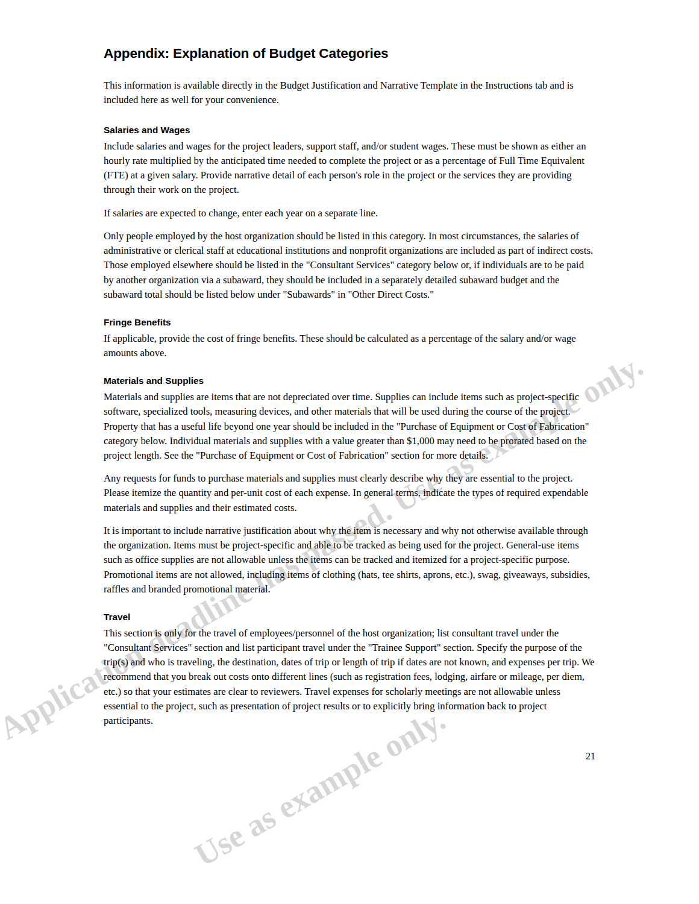Application deadline has passed. Use as example only. Use as example only.
Appendix: Explanation of Budget Categories
This information is available directly in the Budget Justification and Narrative Template in the Instructions tab and is included here as well for your convenience.
Salaries and Wages
Include salaries and wages for the project leaders, support staff, and/or student wages. These must be shown as either an hourly rate multiplied by the anticipated time needed to complete the project or as a percentage of Full Time Equivalent (FTE) at a given salary. Provide narrative detail of each person's role in the project or the services they are providing through their work on the project.
If salaries are expected to change, enter each year on a separate line.
Only people employed by the host organization should be listed in this category. In most circumstances, the salaries of administrative or clerical staff at educational institutions and nonprofit organizations are included as part of indirect costs. Those employed elsewhere should be listed in the "Consultant Services" category below or, if individuals are to be paid by another organization via a subaward, they should be included in a separately detailed subaward budget and the subaward total should be listed below under "Subawards" in "Other Direct Costs."
Fringe Benefits
If applicable, provide the cost of fringe benefits. These should be calculated as a percentage of the salary and/or wage amounts above.
Materials and Supplies
Materials and supplies are items that are not depreciated over time. Supplies can include items such as project-specific software, specialized tools, measuring devices, and other materials that will be used during the course of the project. Property that has a useful life beyond one year should be included in the "Purchase of Equipment or Cost of Fabrication" category below. Individual materials and supplies with a value greater than $1,000 may need to be prorated based on the project length. See the "Purchase of Equipment or Cost of Fabrication" section for more details.
Any requests for funds to purchase materials and supplies must clearly describe why they are essential to the project. Please itemize the quantity and per-unit cost of each expense. In general terms, indicate the types of required expendable materials and supplies and their estimated costs.
It is important to include narrative justification about why the item is necessary and why not otherwise available through the organization. Items must be project-specific and able to be tracked as being used for the project. General-use items such as office supplies are not allowable unless the items can be tracked and itemized for a project-specific purpose. Promotional items are not allowed, including items of clothing (hats, tee shirts, aprons, etc.), swag, giveaways, subsidies, raffles and branded promotional material.
Travel
This section is only for the travel of employees/personnel of the host organization; list consultant travel under the "Consultant Services" section and list participant travel under the "Trainee Support" section. Specify the purpose of the trip(s) and who is traveling, the destination, dates of trip or length of trip if dates are not known, and expenses per trip. We recommend that you break out costs onto different lines (such as registration fees, lodging, airfare or mileage, per diem, etc.) so that your estimates are clear to reviewers. Travel expenses for scholarly meetings are not allowable unless essential to the project, such as presentation of project results or to explicitly bring information back to project participants.
21